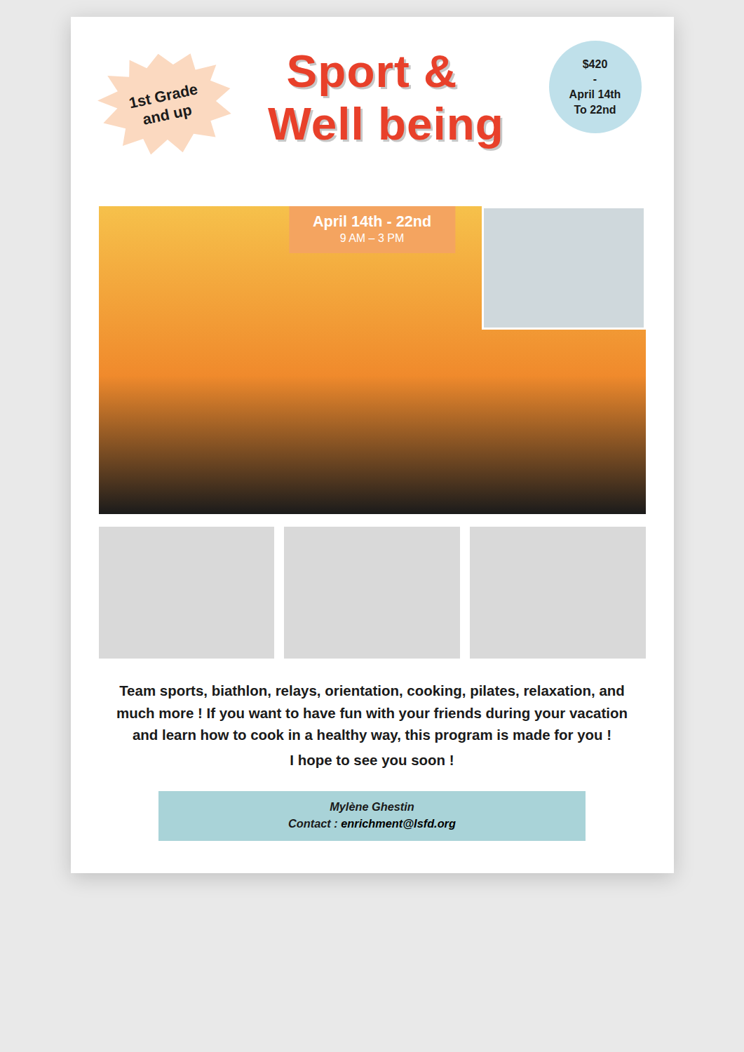1st Grade
and up
$420
-
April 14th
To 22nd
Sport & Well being
April 14th - 22nd 9 AM – 3 PM
Team sports, biathlon, relays, orientation, cooking, pilates, relaxation, and much more ! If you want to have fun with your friends during your vacation and learn how to cook in a healthy way, this program is made for you !
I hope to see you soon !
Mylène Ghestin
Contact : enrichment@lsfd.org